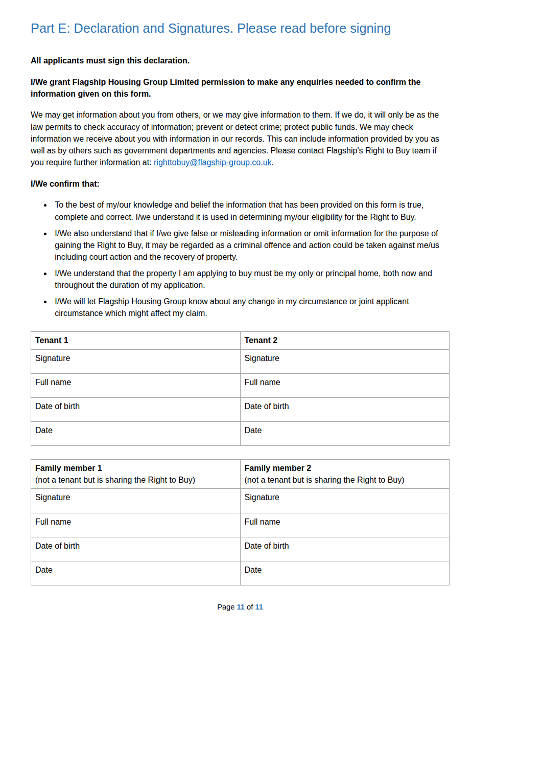Part E: Declaration and Signatures. Please read before signing
All applicants must sign this declaration.
I/We grant Flagship Housing Group Limited permission to make any enquiries needed to confirm the information given on this form.
We may get information about you from others, or we may give information to them. If we do, it will only be as the law permits to check accuracy of information; prevent or detect crime; protect public funds. We may check information we receive about you with information in our records. This can include information provided by you as well as by others such as government departments and agencies. Please contact Flagship's Right to Buy team if you require further information at: righttobuy@flagship-group.co.uk.
I/We confirm that:
To the best of my/our knowledge and belief the information that has been provided on this form is true, complete and correct. I/we understand it is used in determining my/our eligibility for the Right to Buy.
I/We also understand that if I/we give false or misleading information or omit information for the purpose of gaining the Right to Buy, it may be regarded as a criminal offence and action could be taken against me/us including court action and the recovery of property.
I/We understand that the property I am applying to buy must be my only or principal home, both now and throughout the duration of my application.
I/We will let Flagship Housing Group know about any change in my circumstance or joint applicant circumstance which might affect my claim.
| Tenant 1 | Tenant 2 |
| --- | --- |
| Signature | Signature |
| Full name | Full name |
| Date of birth | Date of birth |
| Date | Date |
| Family member 1 (not a tenant but is sharing the Right to Buy) | Family member 2 (not a tenant but is sharing the Right to Buy) |
| --- | --- |
| Signature | Signature |
| Full name | Full name |
| Date of birth | Date of birth |
| Date | Date |
Page 11 of 11